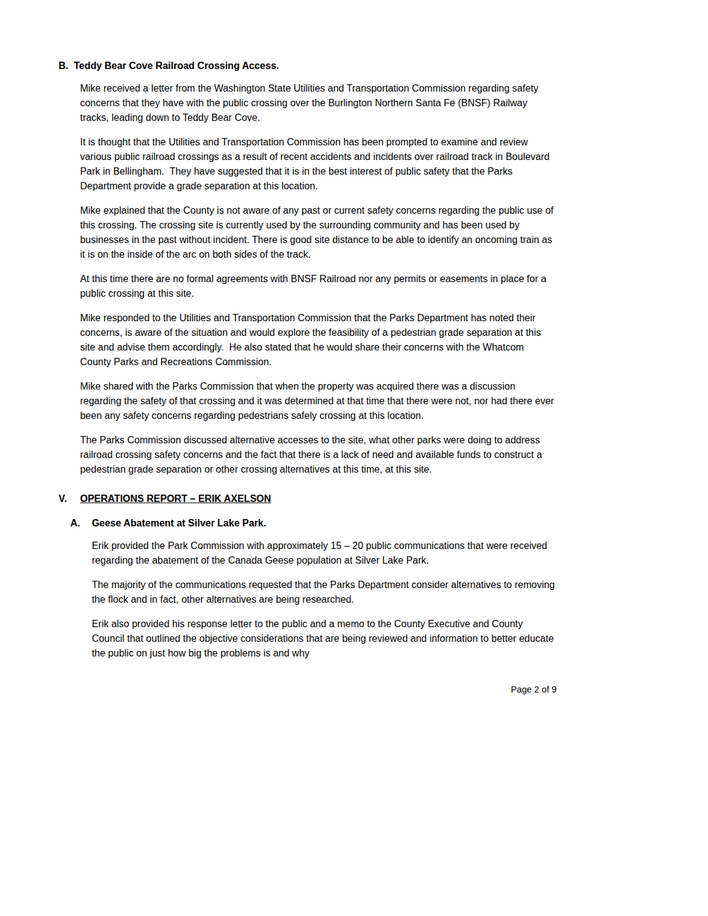B. Teddy Bear Cove Railroad Crossing Access.
Mike received a letter from the Washington State Utilities and Transportation Commission regarding safety concerns that they have with the public crossing over the Burlington Northern Santa Fe (BNSF) Railway tracks, leading down to Teddy Bear Cove.
It is thought that the Utilities and Transportation Commission has been prompted to examine and review various public railroad crossings as a result of recent accidents and incidents over railroad track in Boulevard Park in Bellingham. They have suggested that it is in the best interest of public safety that the Parks Department provide a grade separation at this location.
Mike explained that the County is not aware of any past or current safety concerns regarding the public use of this crossing. The crossing site is currently used by the surrounding community and has been used by businesses in the past without incident. There is good site distance to be able to identify an oncoming train as it is on the inside of the arc on both sides of the track.
At this time there are no formal agreements with BNSF Railroad nor any permits or easements in place for a public crossing at this site.
Mike responded to the Utilities and Transportation Commission that the Parks Department has noted their concerns, is aware of the situation and would explore the feasibility of a pedestrian grade separation at this site and advise them accordingly. He also stated that he would share their concerns with the Whatcom County Parks and Recreations Commission.
Mike shared with the Parks Commission that when the property was acquired there was a discussion regarding the safety of that crossing and it was determined at that time that there were not, nor had there ever been any safety concerns regarding pedestrians safely crossing at this location.
The Parks Commission discussed alternative accesses to the site, what other parks were doing to address railroad crossing safety concerns and the fact that there is a lack of need and available funds to construct a pedestrian grade separation or other crossing alternatives at this time, at this site.
V. OPERATIONS REPORT – ERIK AXELSON
A. Geese Abatement at Silver Lake Park.
Erik provided the Park Commission with approximately 15 – 20 public communications that were received regarding the abatement of the Canada Geese population at Silver Lake Park.
The majority of the communications requested that the Parks Department consider alternatives to removing the flock and in fact, other alternatives are being researched.
Erik also provided his response letter to the public and a memo to the County Executive and County Council that outlined the objective considerations that are being reviewed and information to better educate the public on just how big the problems is and why
Page 2 of 9